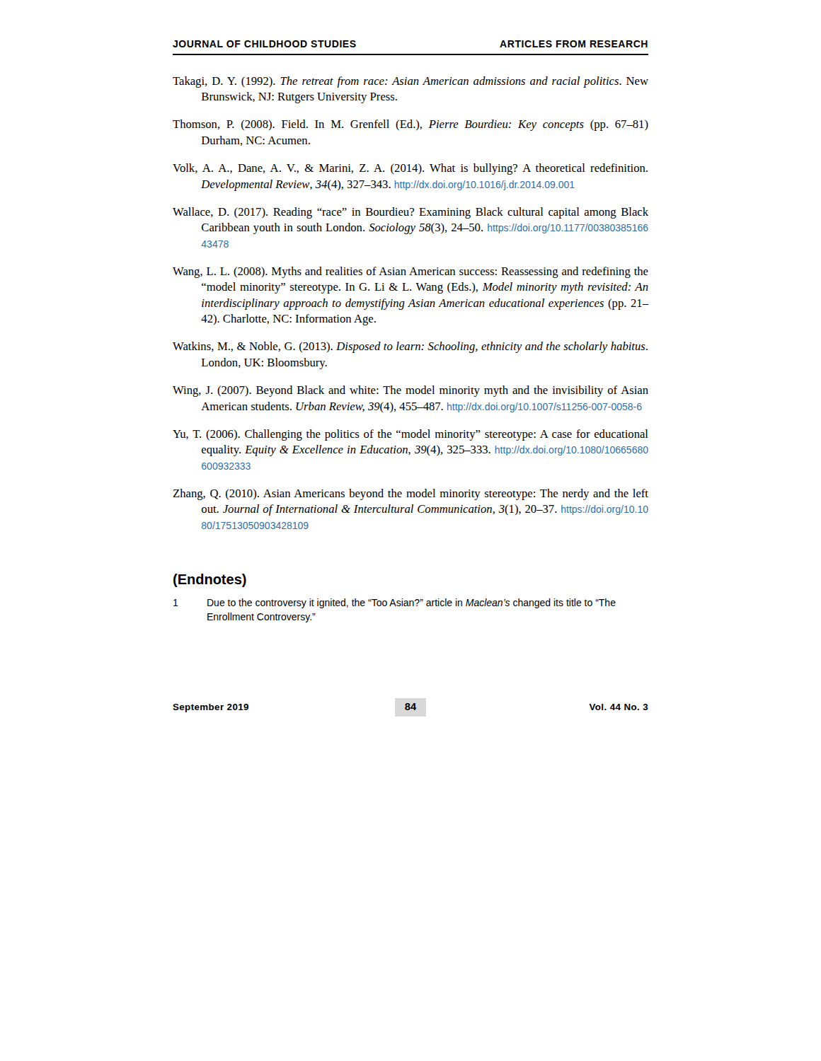Journal of Childhood Studies
Articles from Research
Takagi, D. Y. (1992). The retreat from race: Asian American admissions and racial politics. New Brunswick, NJ: Rutgers University Press.
Thomson, P. (2008). Field. In M. Grenfell (Ed.), Pierre Bourdieu: Key concepts (pp. 67–81) Durham, NC: Acumen.
Volk, A. A., Dane, A. V., & Marini, Z. A. (2014). What is bullying? A theoretical redefinition. Developmental Review, 34(4), 327–343. http://dx.doi.org/10.1016/j.dr.2014.09.001
Wallace, D. (2017). Reading “race” in Bourdieu? Examining Black cultural capital among Black Caribbean youth in south London. Sociology 58(3), 24–50. https://doi.org/10.1177/0038038516643478
Wang, L. L. (2008). Myths and realities of Asian American success: Reassessing and redefining the “model minority” stereotype. In G. Li & L. Wang (Eds.), Model minority myth revisited: An interdisciplinary approach to demystifying Asian American educational experiences (pp. 21–42). Charlotte, NC: Information Age.
Watkins, M., & Noble, G. (2013). Disposed to learn: Schooling, ethnicity and the scholarly habitus. London, UK: Bloomsbury.
Wing, J. (2007). Beyond Black and white: The model minority myth and the invisibility of Asian American students. Urban Review, 39(4), 455–487. http://dx.doi.org/10.1007/s11256-007-0058-6
Yu, T. (2006). Challenging the politics of the “model minority” stereotype: A case for educational equality. Equity & Excellence in Education, 39(4), 325–333. http://dx.doi.org/10.1080/10665680600932333
Zhang, Q. (2010). Asian Americans beyond the model minority stereotype: The nerdy and the left out. Journal of International & Intercultural Communication, 3(1), 20–37. https://doi.org/10.1080/17513050903428109
(Endnotes)
1
Due to the controversy it ignited, the “Too Asian?” article in Maclean’s changed its title to “The Enrollment Controversy.”
September 2019
84
Vol. 44 No. 3